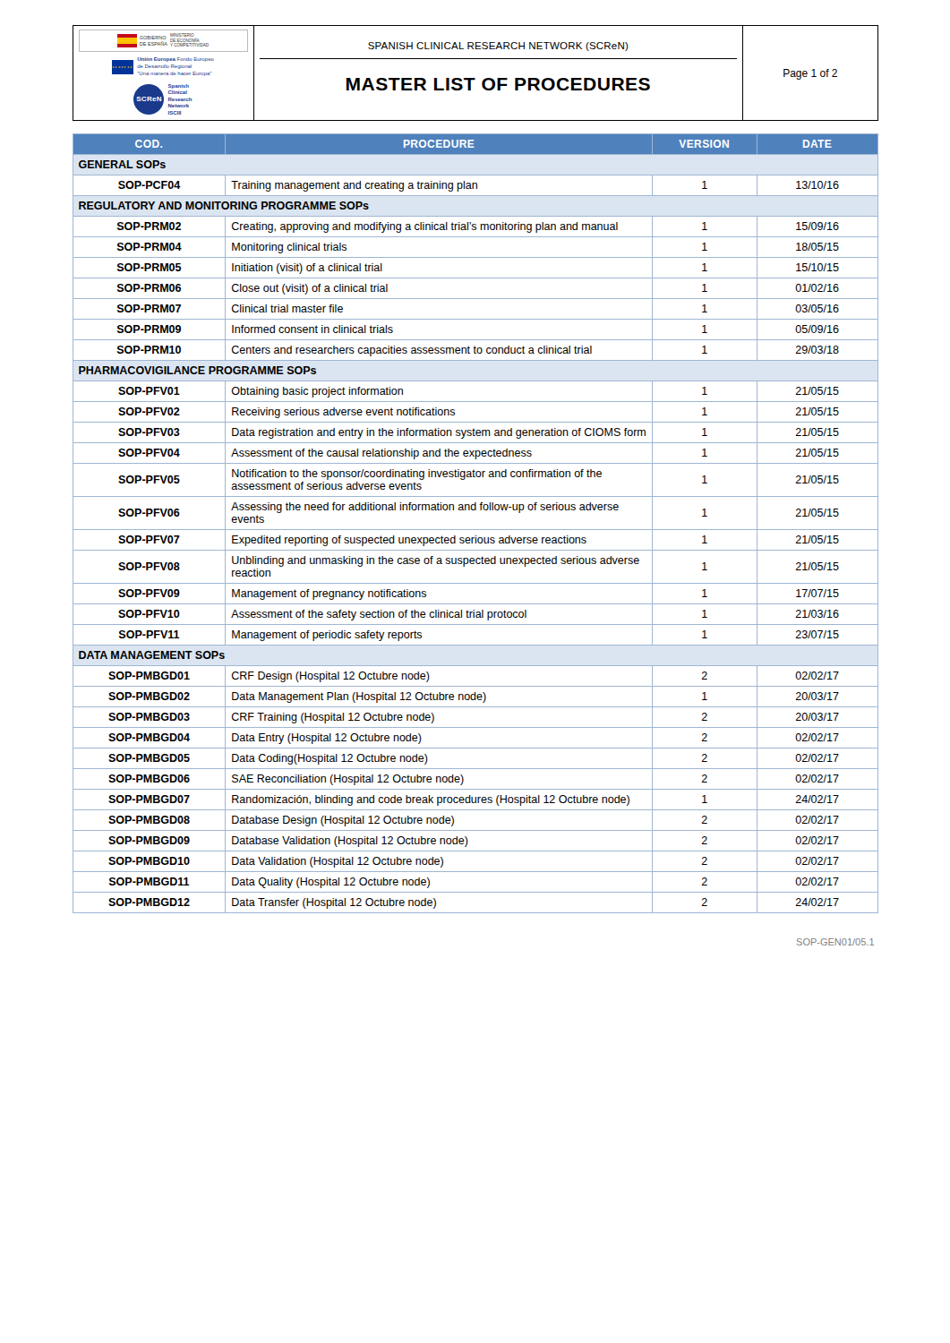| GOBIERNO DE ESPAÑA MINISTERIO DE ECONOMÍA Y COMPETITIVIDAD Unión Europea Fondo Europeo de Desarrollo Regional "Una manera de hacer Europa" SCReN Spanish Clinical Research Network ISCIII | SPANISH CLINICAL RESEARCH NETWORK (SCReN) MASTER LIST OF PROCEDURES | Page 1 of 2 |
| COD. | PROCEDURE | VERSION | DATE |
| --- | --- | --- | --- |
| GENERAL SOPs |
| SOP-PCF04 | Training management and creating a training plan | 1 | 13/10/16 |
| REGULATORY AND MONITORING PROGRAMME SOPs |
| SOP-PRM02 | Creating, approving and modifying a clinical trial’s monitoring plan and manual | 1 | 15/09/16 |
| SOP-PRM04 | Monitoring clinical trials | 1 | 18/05/15 |
| SOP-PRM05 | Initiation (visit) of a clinical trial | 1 | 15/10/15 |
| SOP-PRM06 | Close out (visit) of a clinical trial | 1 | 01/02/16 |
| SOP-PRM07 | Clinical trial master file | 1 | 03/05/16 |
| SOP-PRM09 | Informed consent in clinical trials | 1 | 05/09/16 |
| SOP-PRM10 | Centers and researchers capacities assessment to conduct a clinical trial | 1 | 29/03/18 |
| PHARMACOVIGILANCE PROGRAMME SOPs |
| SOP-PFV01 | Obtaining basic project information | 1 | 21/05/15 |
| SOP-PFV02 | Receiving serious adverse event notifications | 1 | 21/05/15 |
| SOP-PFV03 | Data registration and entry in the information system and generation of CIOMS form | 1 | 21/05/15 |
| SOP-PFV04 | Assessment of the causal relationship and the expectedness | 1 | 21/05/15 |
| SOP-PFV05 | Notification to the sponsor/coordinating investigator and confirmation of the assessment of serious adverse events | 1 | 21/05/15 |
| SOP-PFV06 | Assessing the need for additional information and follow-up of serious adverse events | 1 | 21/05/15 |
| SOP-PFV07 | Expedited reporting of suspected unexpected serious adverse reactions | 1 | 21/05/15 |
| SOP-PFV08 | Unblinding and unmasking in the case of a suspected unexpected serious adverse reaction | 1 | 21/05/15 |
| SOP-PFV09 | Management of pregnancy notifications | 1 | 17/07/15 |
| SOP-PFV10 | Assessment of the safety section of the clinical trial protocol | 1 | 21/03/16 |
| SOP-PFV11 | Management of periodic safety reports | 1 | 23/07/15 |
| DATA MANAGEMENT SOPs |
| SOP-PMBGD01 | CRF Design (Hospital 12 Octubre node) | 2 | 02/02/17 |
| SOP-PMBGD02 | Data Management Plan (Hospital 12 Octubre node) | 1 | 20/03/17 |
| SOP-PMBGD03 | CRF Training (Hospital 12 Octubre node) | 2 | 20/03/17 |
| SOP-PMBGD04 | Data Entry (Hospital 12 Octubre node) | 2 | 02/02/17 |
| SOP-PMBGD05 | Data Coding(Hospital 12 Octubre node) | 2 | 02/02/17 |
| SOP-PMBGD06 | SAE Reconciliation (Hospital 12 Octubre node) | 2 | 02/02/17 |
| SOP-PMBGD07 | Randomización, blinding and code break procedures (Hospital 12 Octubre node) | 1 | 24/02/17 |
| SOP-PMBGD08 | Database Design (Hospital 12 Octubre node) | 2 | 02/02/17 |
| SOP-PMBGD09 | Database Validation (Hospital 12 Octubre node) | 2 | 02/02/17 |
| SOP-PMBGD10 | Data Validation (Hospital 12 Octubre node) | 2 | 02/02/17 |
| SOP-PMBGD11 | Data Quality (Hospital 12 Octubre node) | 2 | 02/02/17 |
| SOP-PMBGD12 | Data Transfer (Hospital 12 Octubre node) | 2 | 24/02/17 |
SOP-GEN01/05.1